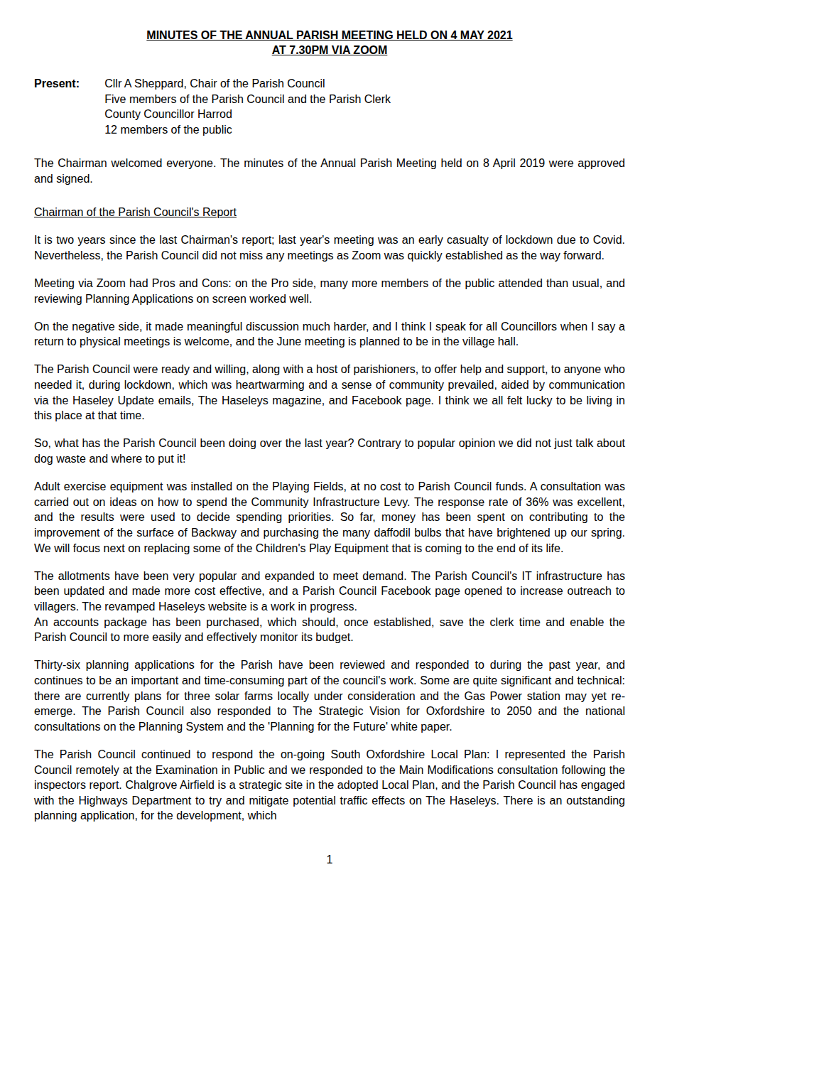MINUTES OF THE ANNUAL PARISH MEETING HELD ON 4 MAY 2021
AT 7.30PM VIA ZOOM
| Present: | Cllr A Sheppard, Chair of the Parish Council Five members of the Parish Council and the Parish Clerk County Councillor Harrod 12 members of the public |
The Chairman welcomed everyone. The minutes of the Annual Parish Meeting held on 8 April 2019 were approved and signed.
Chairman of the Parish Council's Report
It is two years since the last Chairman's report; last year's meeting was an early casualty of lockdown due to Covid. Nevertheless, the Parish Council did not miss any meetings as Zoom was quickly established as the way forward.
Meeting via Zoom had Pros and Cons: on the Pro side, many more members of the public attended than usual, and reviewing Planning Applications on screen worked well.
On the negative side, it made meaningful discussion much harder, and I think I speak for all Councillors when I say a return to physical meetings is welcome, and the June meeting is planned to be in the village hall.
The Parish Council were ready and willing, along with a host of parishioners, to offer help and support, to anyone who needed it, during lockdown, which was heartwarming and a sense of community prevailed, aided by communication via the Haseley Update emails, The Haseleys magazine, and Facebook page. I think we all felt lucky to be living in this place at that time.
So, what has the Parish Council been doing over the last year? Contrary to popular opinion we did not just talk about dog waste and where to put it!
Adult exercise equipment was installed on the Playing Fields, at no cost to Parish Council funds. A consultation was carried out on ideas on how to spend the Community Infrastructure Levy. The response rate of 36% was excellent, and the results were used to decide spending priorities. So far, money has been spent on contributing to the improvement of the surface of Backway and purchasing the many daffodil bulbs that have brightened up our spring. We will focus next on replacing some of the Children's Play Equipment that is coming to the end of its life.
The allotments have been very popular and expanded to meet demand. The Parish Council's IT infrastructure has been updated and made more cost effective, and a Parish Council Facebook page opened to increase outreach to villagers. The revamped Haseleys website is a work in progress.
An accounts package has been purchased, which should, once established, save the clerk time and enable the Parish Council to more easily and effectively monitor its budget.
Thirty-six planning applications for the Parish have been reviewed and responded to during the past year, and continues to be an important and time-consuming part of the council's work. Some are quite significant and technical: there are currently plans for three solar farms locally under consideration and the Gas Power station may yet re-emerge. The Parish Council also responded to The Strategic Vision for Oxfordshire to 2050 and the national consultations on the Planning System and the 'Planning for the Future' white paper.
The Parish Council continued to respond the on-going South Oxfordshire Local Plan: I represented the Parish Council remotely at the Examination in Public and we responded to the Main Modifications consultation following the inspectors report. Chalgrove Airfield is a strategic site in the adopted Local Plan, and the Parish Council has engaged with the Highways Department to try and mitigate potential traffic effects on The Haseleys. There is an outstanding planning application, for the development, which
1